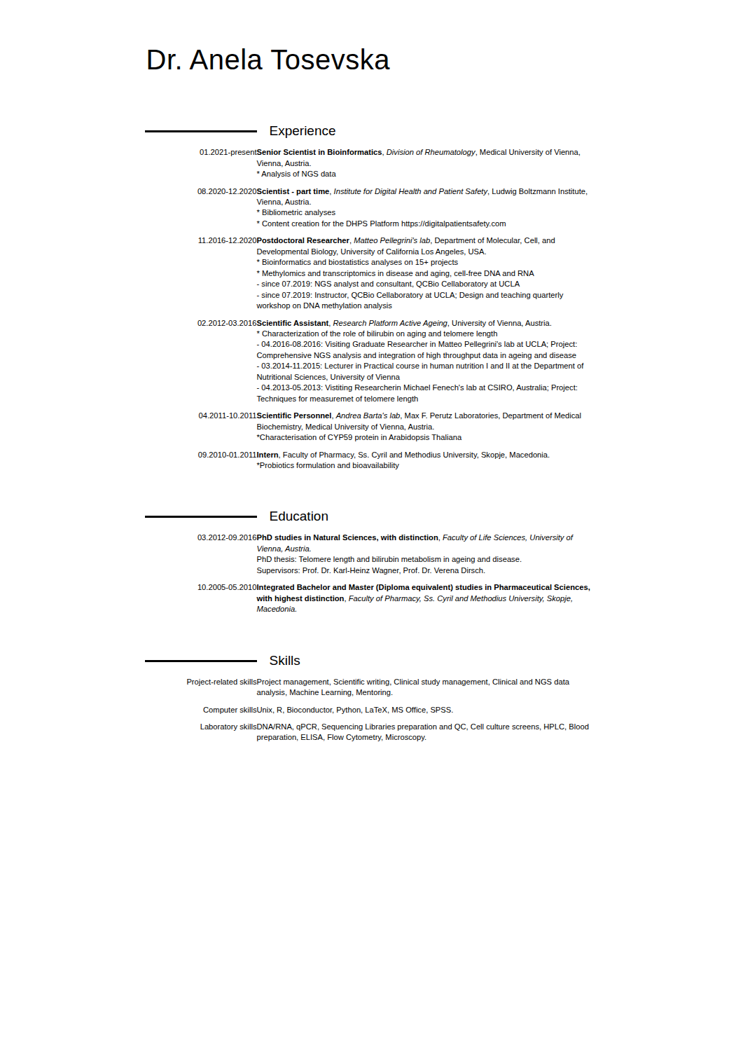Dr. Anela Tosevska
Experience
| 01.2021-present | Senior Scientist in Bioinformatics , Division of Rheumatology , Medical University of Vienna, Vienna, Austria. * Analysis of NGS data |
| 08.2020-12.2020 | Scientist - part time , Institute for Digital Health and Patient Safety , Ludwig Boltzmann Institute, Vienna, Austria. * Bibliometric analyses * Content creation for the DHPS Platform https://digitalpatientsafety.com |
| 11.2016-12.2020 | Postdoctoral Researcher , Matteo Pellegrini's lab , Department of Molecular, Cell, and Developmental Biology, University of California Los Angeles, USA. * Bioinformatics and biostatistics analyses on 15+ projects * Methylomics and transcriptomics in disease and aging, cell-free DNA and RNA - since 07.2019: NGS analyst and consultant, QCBio Cellaboratory at UCLA - since 07.2019: Instructor, QCBio Cellaboratory at UCLA; Design and teaching quarterly workshop on DNA methylation analysis |
| 02.2012-03.2016 | Scientific Assistant , Research Platform Active Ageing , University of Vienna, Austria. * Characterization of the role of bilirubin on aging and telomere length - 04.2016-08.2016: Visiting Graduate Researcher in Matteo Pellegrini's lab at UCLA; Project: Comprehensive NGS analysis and integration of high throughput data in ageing and disease - 03.2014-11.2015: Lecturer in Practical course in human nutrition I and II at the Department of Nutritional Sciences, University of Vienna - 04.2013-05.2013: Vistiting Researcherin Michael Fenech's lab at CSIRO, Australia; Project: Techniques for measuremet of telomere length |
| 04.2011-10.2011 | Scientific Personnel , Andrea Barta's lab , Max F. Perutz Laboratories, Department of Medical Biochemistry, Medical University of Vienna, Austria. *Characterisation of CYP59 protein in Arabidopsis Thaliana |
| 09.2010-01.2011 | Intern , Faculty of Pharmacy, Ss. Cyril and Methodius University, Skopje, Macedonia. *Probiotics formulation and bioavailability |
Education
| 03.2012-09.2016 | PhD studies in Natural Sciences, with distinction , Faculty of Life Sciences, University of Vienna, Austria. PhD thesis: Telomere length and bilirubin metabolism in ageing and disease. Supervisors: Prof. Dr. Karl-Heinz Wagner, Prof. Dr. Verena Dirsch. |
| 10.2005-05.2010 | Integrated Bachelor and Master (Diploma equivalent) studies in Pharmaceutical Sciences, with highest distinction , Faculty of Pharmacy, Ss. Cyril and Methodius University, Skopje, Macedonia. |
Skills
| Project-related skills | Project management, Scientific writing, Clinical study management, Clinical and NGS data analysis, Machine Learning, Mentoring. |
| Computer skills | Unix, R, Bioconductor, Python, LaTeX, MS Office, SPSS. |
| Laboratory skills | DNA/RNA, qPCR, Sequencing Libraries preparation and QC, Cell culture screens, HPLC, Blood preparation, ELISA, Flow Cytometry, Microscopy. |